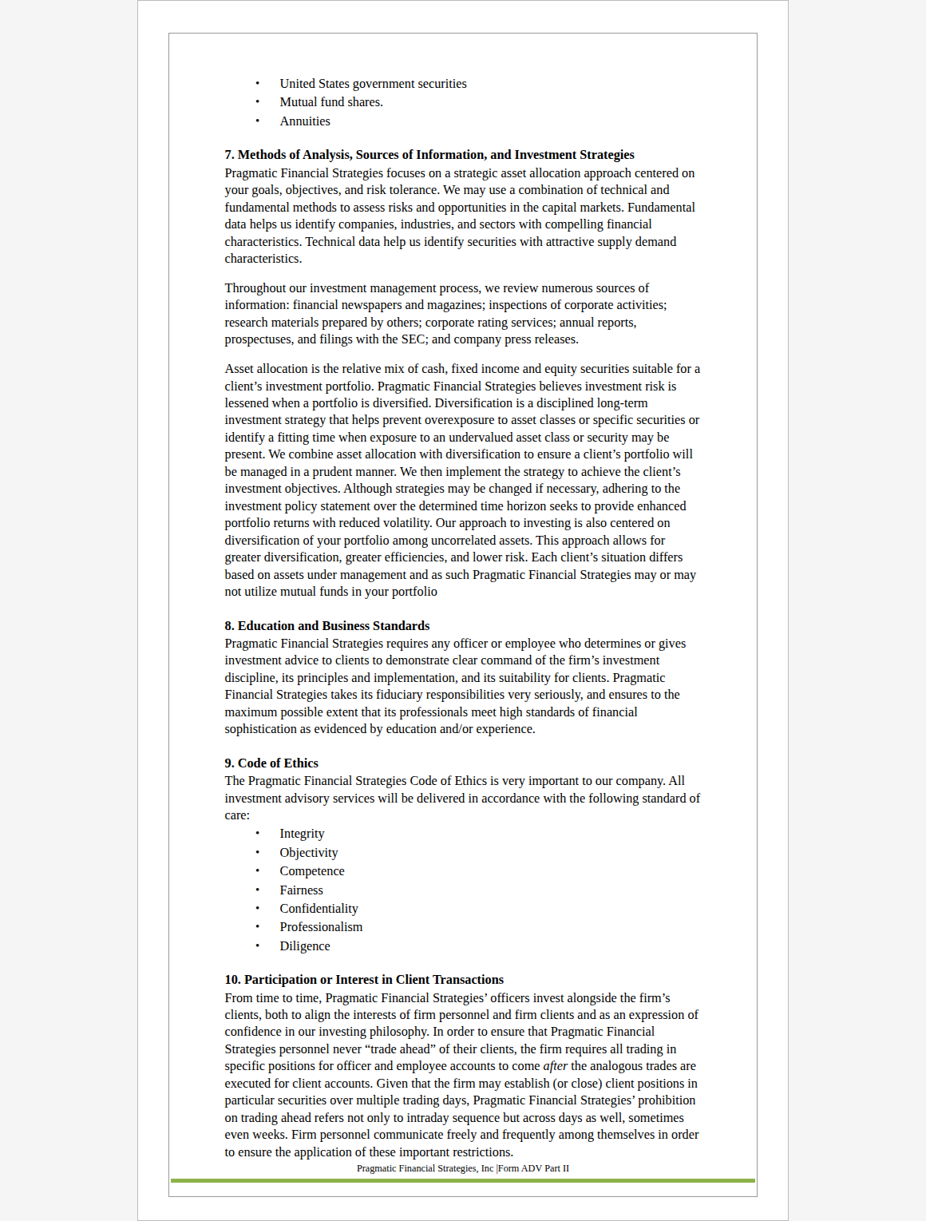United States government securities
Mutual fund shares.
Annuities
7. Methods of Analysis, Sources of Information, and Investment Strategies
Pragmatic Financial Strategies focuses on a strategic asset allocation approach centered on your goals, objectives, and risk tolerance. We may use a combination of technical and fundamental methods to assess risks and opportunities in the capital markets. Fundamental data helps us identify companies, industries, and sectors with compelling financial characteristics. Technical data help us identify securities with attractive supply demand characteristics.
Throughout our investment management process, we review numerous sources of information: financial newspapers and magazines; inspections of corporate activities; research materials prepared by others; corporate rating services; annual reports, prospectuses, and filings with the SEC; and company press releases.
Asset allocation is the relative mix of cash, fixed income and equity securities suitable for a client’s investment portfolio. Pragmatic Financial Strategies believes investment risk is lessened when a portfolio is diversified. Diversification is a disciplined long-term investment strategy that helps prevent overexposure to asset classes or specific securities or identify a fitting time when exposure to an undervalued asset class or security may be present. We combine asset allocation with diversification to ensure a client’s portfolio will be managed in a prudent manner. We then implement the strategy to achieve the client’s investment objectives. Although strategies may be changed if necessary, adhering to the investment policy statement over the determined time horizon seeks to provide enhanced portfolio returns with reduced volatility. Our approach to investing is also centered on diversification of your portfolio among uncorrelated assets. This approach allows for greater diversification, greater efficiencies, and lower risk. Each client’s situation differs based on assets under management and as such Pragmatic Financial Strategies may or may not utilize mutual funds in your portfolio
8. Education and Business Standards
Pragmatic Financial Strategies requires any officer or employee who determines or gives investment advice to clients to demonstrate clear command of the firm’s investment discipline, its principles and implementation, and its suitability for clients. Pragmatic Financial Strategies takes its fiduciary responsibilities very seriously, and ensures to the maximum possible extent that its professionals meet high standards of financial sophistication as evidenced by education and/or experience.
9. Code of Ethics
The Pragmatic Financial Strategies Code of Ethics is very important to our company. All investment advisory services will be delivered in accordance with the following standard of care:
Integrity
Objectivity
Competence
Fairness
Confidentiality
Professionalism
Diligence
10. Participation or Interest in Client Transactions
From time to time, Pragmatic Financial Strategies’ officers invest alongside the firm’s clients, both to align the interests of firm personnel and firm clients and as an expression of confidence in our investing philosophy. In order to ensure that Pragmatic Financial Strategies personnel never “trade ahead” of their clients, the firm requires all trading in specific positions for officer and employee accounts to come after the analogous trades are executed for client accounts. Given that the firm may establish (or close) client positions in particular securities over multiple trading days, Pragmatic Financial Strategies’ prohibition on trading ahead refers not only to intraday sequence but across days as well, sometimes even weeks. Firm personnel communicate freely and frequently among themselves in order to ensure the application of these important restrictions.
Pragmatic Financial Strategies, Inc |Form ADV Part II